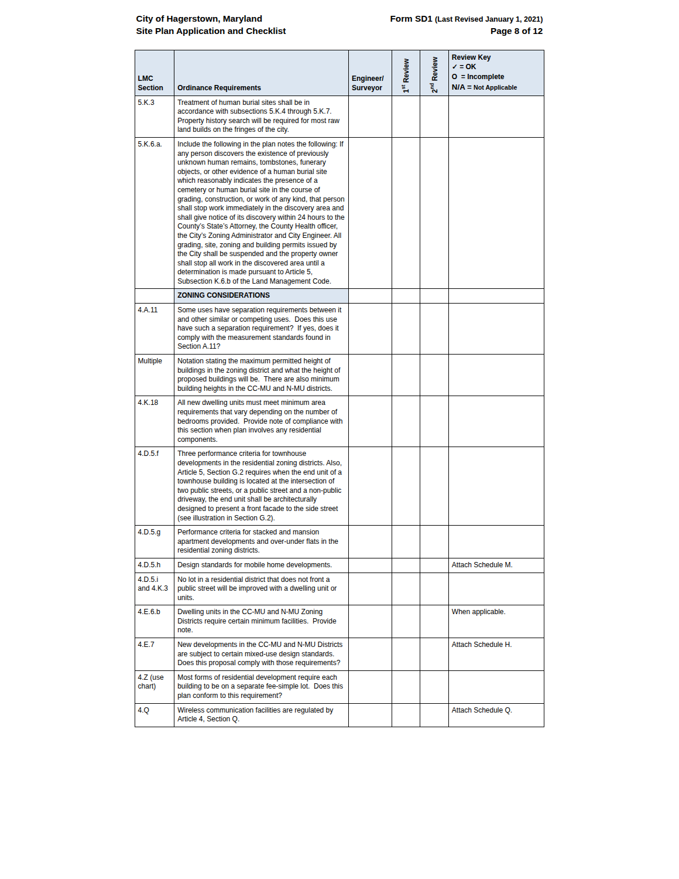| City of Hagerstown, Maryland Site Plan Application and Checklist | Form SD1 (Last Revised January 1, 2021) Page 8 of 12 |
| LMC Section | Ordinance Requirements | Engineer/ Surveyor | 1 st Review | 2 nd Review | Review Key ✓ = OK O = Incomplete N/A = Not Applicable |
| --- | --- | --- | --- | --- | --- |
| 5.K.3 | Treatment of human burial sites shall be in accordance with subsections 5.K.4 through 5.K.7. Property history search will be required for most raw land builds on the fringes of the city. | | | | |
| 5.K.6.a. | Include the following in the plan notes the following: If any person discovers the existence of previously unknown human remains, tombstones, funerary objects, or other evidence of a human burial site which reasonably indicates the presence of a cemetery or human burial site in the course of grading, construction, or work of any kind, that person shall stop work immediately in the discovery area and shall give notice of its discovery within 24 hours to the County’s State’s Attorney, the County Health officer, the City’s Zoning Administrator and City Engineer. All grading, site, zoning and building permits issued by the City shall be suspended and the property owner shall stop all work in the discovered area until a determination is made pursuant to Article 5, Subsection K.6.b of the Land Management Code. | | | | |
| | ZONING CONSIDERATIONS | | | | |
| 4.A.11 | Some uses have separation requirements between it and other similar or competing uses. Does this use have such a separation requirement? If yes, does it comply with the measurement standards found in Section A.11? | | | | |
| Multiple | Notation stating the maximum permitted height of buildings in the zoning district and what the height of proposed buildings will be. There are also minimum building heights in the CC-MU and N-MU districts. | | | | |
| 4.K.18 | All new dwelling units must meet minimum area requirements that vary depending on the number of bedrooms provided. Provide note of compliance with this section when plan involves any residential components. | | | | |
| 4.D.5.f | Three performance criteria for townhouse developments in the residential zoning districts. Also, Article 5, Section G.2 requires when the end unit of a townhouse building is located at the intersection of two public streets, or a public street and a non-public driveway, the end unit shall be architecturally designed to present a front facade to the side street (see illustration in Section G.2). | | | | |
| 4.D.5.g | Performance criteria for stacked and mansion apartment developments and over-under flats in the residential zoning districts. | | | | |
| 4.D.5.h | Design standards for mobile home developments. | | | | Attach Schedule M. |
| 4.D.5.i and 4.K.3 | No lot in a residential district that does not front a public street will be improved with a dwelling unit or units. | | | | |
| 4.E.6.b | Dwelling units in the CC-MU and N-MU Zoning Districts require certain minimum facilities. Provide note. | | | | When applicable. |
| 4.E.7 | New developments in the CC-MU and N-MU Districts are subject to certain mixed-use design standards. Does this proposal comply with those requirements? | | | | Attach Schedule H. |
| 4.Z (use chart) | Most forms of residential development require each building to be on a separate fee-simple lot. Does this plan conform to this requirement? | | | | |
| 4.Q | Wireless communication facilities are regulated by Article 4, Section Q. | | | | Attach Schedule Q. |